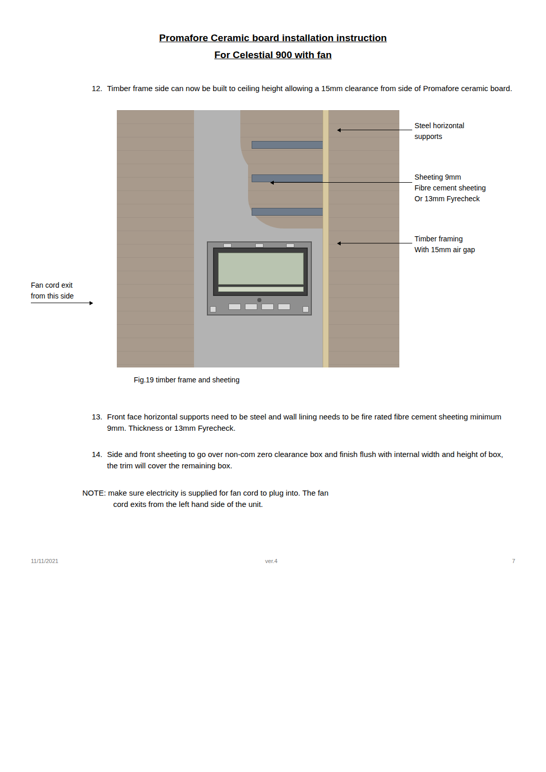Promafore Ceramic board installation instruction
For Celestial 900 with fan
12. Timber frame side can now be built to ceiling height allowing a 15mm clearance from side of Promafore ceramic board.
Fan cord exit
from this side
Steel horizontal
supports
Sheeting 9mm
Fibre cement sheeting
Or 13mm Fyrecheck
Timber framing
With 15mm air gap
Fig.19 timber frame and sheeting
13. Front face horizontal supports need to be steel and wall lining needs to be fire rated fibre cement sheeting minimum 9mm. Thickness or 13mm Fyrecheck.
14. Side and front sheeting to go over non-com zero clearance box and finish flush with internal width and height of box, the trim will cover the remaining box.
NOTE: make sure electricity is supplied for fan cord to plug into. The fan
cord exits from the left hand side of the unit.
11/11/2021
ver.4
7